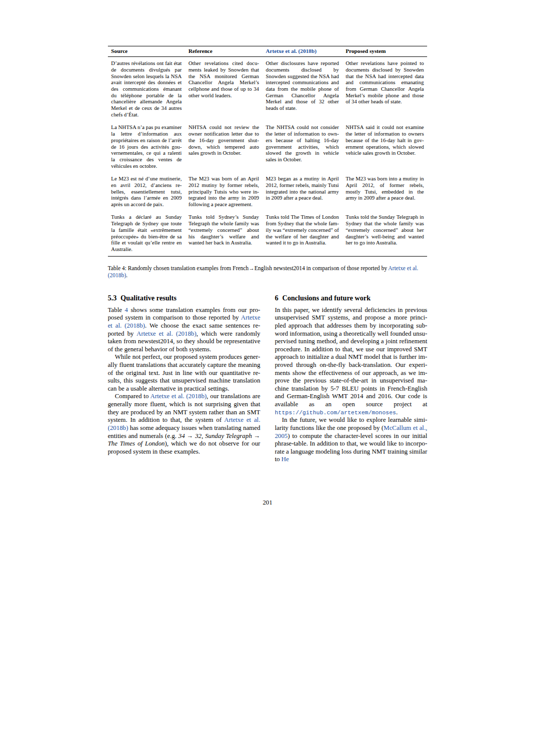| Source | Reference | Artetxe et al. (2018b) | Proposed system |
| --- | --- | --- | --- |
| D’autres révélations ont fait état de documents divulgués par Snowden selon lesquels la NSA avait intercepté des données et des communications émanant du téléphone portable de la chancelière allemande Angela Merkel et de ceux de 34 autres chefs d’État. | Other revelations cited documents leaked by Snowden that the NSA monitored German Chancellor Angela Merkel’s cellphone and those of up to 34 other world leaders. | Other disclosures have reported documents disclosed by Snowden suggested the NSA had intercepted communications and data from the mobile phone of German Chancellor Angela Merkel and those of 32 other heads of state. | Other revelations have pointed to documents disclosed by Snowden that the NSA had intercepted data and communications emanating from German Chancellor Angela Merkel’s mobile phone and those of 34 other heads of state. |
| La NHTSA n’a pas pu examiner la lettre d’information aux propriétaires en raison de l’arrêt de 16 jours des activités gouvernementales, ce qui a ralenti la croissance des ventes de véhicules en octobre. | NHTSA could not review the owner notification letter due to the 16-day government shutdown, which tempered auto sales growth in October. | The NHTSA could not consider the letter of information to owners because of halting 16-day government activities, which slowed the growth in vehicle sales in October. | NHTSA said it could not examine the letter of information to owners because of the 16-day halt in government operations, which slowed vehicle sales growth in October. |
| Le M23 est né d’une mutinerie, en avril 2012, d’anciens rebelles, essentiellement tutsi, intégrés dans l’armée en 2009 après un accord de paix. | The M23 was born of an April 2012 mutiny by former rebels, principally Tutsis who were integrated into the army in 2009 following a peace agreement. | M23 began as a mutiny in April 2012, former rebels, mainly Tutsi integrated into the national army in 2009 after a peace deal. | The M23 was born into a mutiny in April 2012, of former rebels, mostly Tutsi, embedded in the army in 2009 after a peace deal. |
| Tunks a déclaré au Sunday Telegraph de Sydney que toute la famille était «extrêmement préoccupée» du bien-être de sa fille et voulait qu’elle rentre en Australie. | Tunks told Sydney’s Sunday Telegraph the whole family was “extremely concerned” about his daughter’s welfare and wanted her back in Australia. | Tunks told The Times of London from Sydney that the whole family was “extremely concerned” of the welfare of her daughter and wanted it to go in Australia. | Tunks told the Sunday Telegraph in Sydney that the whole family was “extremely concerned” about her daughter’s well-being and wanted her to go into Australia. |
Table 4: Randomly chosen translation examples from French→English newstest2014 in comparison of those reported by Artetxe et al. (2018b).
5.3 Qualitative results
Table 4 shows some translation examples from our proposed system in comparison to those reported by Artetxe et al. (2018b). We choose the exact same sentences reported by Artetxe et al. (2018b), which were randomly taken from newstest2014, so they should be representative of the general behavior of both systems.
While not perfect, our proposed system produces generally fluent translations that accurately capture the meaning of the original text. Just in line with our quantitative results, this suggests that unsupervised machine translation can be a usable alternative in practical settings.
Compared to Artetxe et al. (2018b), our translations are generally more fluent, which is not surprising given that they are produced by an NMT system rather than an SMT system. In addition to that, the system of Artetxe et al. (2018b) has some adequacy issues when translating named entities and numerals (e.g. 34 → 32, Sunday Telegraph → The Times of London), which we do not observe for our proposed system in these examples.
6 Conclusions and future work
In this paper, we identify several deficiencies in previous unsupervised SMT systems, and propose a more principled approach that addresses them by incorporating subword information, using a theoretically well founded unsupervised tuning method, and developing a joint refinement procedure. In addition to that, we use our improved SMT approach to initialize a dual NMT model that is further improved through on-the-fly back-translation. Our experiments show the effectiveness of our approach, as we improve the previous state-of-the-art in unsupervised machine translation by 5-7 BLEU points in French-English and German-English WMT 2014 and 2016. Our code is available as an open source project at https://github.com/artetxem/monoses.
In the future, we would like to explore learnable similarity functions like the one proposed by (McCallum et al., 2005) to compute the character-level scores in our initial phrase-table. In addition to that, we would like to incorporate a language modeling loss during NMT training similar to He
201